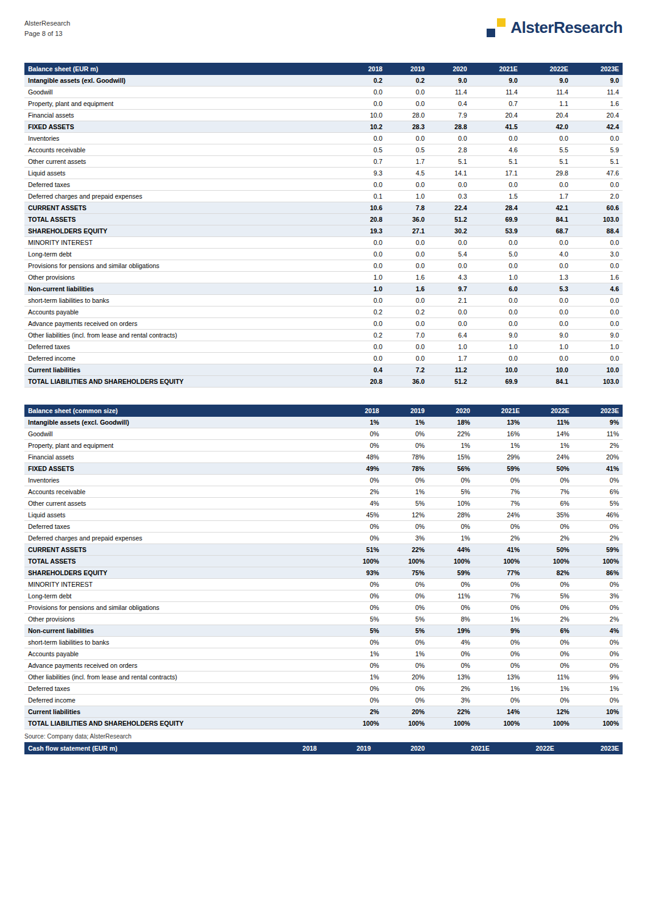AlsterResearch
Page 8 of 13
AlsterResearch
| Balance sheet (EUR m) | 2018 | 2019 | 2020 | 2021E | 2022E | 2023E |
| --- | --- | --- | --- | --- | --- | --- |
| Intangible assets (exl. Goodwill) | 0.2 | 0.2 | 9.0 | 9.0 | 9.0 | 9.0 |
| Goodwill | 0.0 | 0.0 | 11.4 | 11.4 | 11.4 | 11.4 |
| Property, plant and equipment | 0.0 | 0.0 | 0.4 | 0.7 | 1.1 | 1.6 |
| Financial assets | 10.0 | 28.0 | 7.9 | 20.4 | 20.4 | 20.4 |
| FIXED ASSETS | 10.2 | 28.3 | 28.8 | 41.5 | 42.0 | 42.4 |
| Inventories | 0.0 | 0.0 | 0.0 | 0.0 | 0.0 | 0.0 |
| Accounts receivable | 0.5 | 0.5 | 2.8 | 4.6 | 5.5 | 5.9 |
| Other current assets | 0.7 | 1.7 | 5.1 | 5.1 | 5.1 | 5.1 |
| Liquid assets | 9.3 | 4.5 | 14.1 | 17.1 | 29.8 | 47.6 |
| Deferred taxes | 0.0 | 0.0 | 0.0 | 0.0 | 0.0 | 0.0 |
| Deferred charges and prepaid expenses | 0.1 | 1.0 | 0.3 | 1.5 | 1.7 | 2.0 |
| CURRENT ASSETS | 10.6 | 7.8 | 22.4 | 28.4 | 42.1 | 60.6 |
| TOTAL ASSETS | 20.8 | 36.0 | 51.2 | 69.9 | 84.1 | 103.0 |
| SHAREHOLDERS EQUITY | 19.3 | 27.1 | 30.2 | 53.9 | 68.7 | 88.4 |
| MINORITY INTEREST | 0.0 | 0.0 | 0.0 | 0.0 | 0.0 | 0.0 |
| Long-term debt | 0.0 | 0.0 | 5.4 | 5.0 | 4.0 | 3.0 |
| Provisions for pensions and similar obligations | 0.0 | 0.0 | 0.0 | 0.0 | 0.0 | 0.0 |
| Other provisions | 1.0 | 1.6 | 4.3 | 1.0 | 1.3 | 1.6 |
| Non-current liabilities | 1.0 | 1.6 | 9.7 | 6.0 | 5.3 | 4.6 |
| short-term liabilities to banks | 0.0 | 0.0 | 2.1 | 0.0 | 0.0 | 0.0 |
| Accounts payable | 0.2 | 0.2 | 0.0 | 0.0 | 0.0 | 0.0 |
| Advance payments received on orders | 0.0 | 0.0 | 0.0 | 0.0 | 0.0 | 0.0 |
| Other liabilities (incl. from lease and rental contracts) | 0.2 | 7.0 | 6.4 | 9.0 | 9.0 | 9.0 |
| Deferred taxes | 0.0 | 0.0 | 1.0 | 1.0 | 1.0 | 1.0 |
| Deferred income | 0.0 | 0.0 | 1.7 | 0.0 | 0.0 | 0.0 |
| Current liabilities | 0.4 | 7.2 | 11.2 | 10.0 | 10.0 | 10.0 |
| TOTAL LIABILITIES AND SHAREHOLDERS EQUITY | 20.8 | 36.0 | 51.2 | 69.9 | 84.1 | 103.0 |
| Balance sheet (common size) | 2018 | 2019 | 2020 | 2021E | 2022E | 2023E |
| --- | --- | --- | --- | --- | --- | --- |
| Intangible assets (excl. Goodwill) | 1% | 1% | 18% | 13% | 11% | 9% |
| Goodwill | 0% | 0% | 22% | 16% | 14% | 11% |
| Property, plant and equipment | 0% | 0% | 1% | 1% | 1% | 2% |
| Financial assets | 48% | 78% | 15% | 29% | 24% | 20% |
| FIXED ASSETS | 49% | 78% | 56% | 59% | 50% | 41% |
| Inventories | 0% | 0% | 0% | 0% | 0% | 0% |
| Accounts receivable | 2% | 1% | 5% | 7% | 7% | 6% |
| Other current assets | 4% | 5% | 10% | 7% | 6% | 5% |
| Liquid assets | 45% | 12% | 28% | 24% | 35% | 46% |
| Deferred taxes | 0% | 0% | 0% | 0% | 0% | 0% |
| Deferred charges and prepaid expenses | 0% | 3% | 1% | 2% | 2% | 2% |
| CURRENT ASSETS | 51% | 22% | 44% | 41% | 50% | 59% |
| TOTAL ASSETS | 100% | 100% | 100% | 100% | 100% | 100% |
| SHAREHOLDERS EQUITY | 93% | 75% | 59% | 77% | 82% | 86% |
| MINORITY INTEREST | 0% | 0% | 0% | 0% | 0% | 0% |
| Long-term debt | 0% | 0% | 11% | 7% | 5% | 3% |
| Provisions for pensions and similar obligations | 0% | 0% | 0% | 0% | 0% | 0% |
| Other provisions | 5% | 5% | 8% | 1% | 2% | 2% |
| Non-current liabilities | 5% | 5% | 19% | 9% | 6% | 4% |
| short-term liabilities to banks | 0% | 0% | 4% | 0% | 0% | 0% |
| Accounts payable | 1% | 1% | 0% | 0% | 0% | 0% |
| Advance payments received on orders | 0% | 0% | 0% | 0% | 0% | 0% |
| Other liabilities (incl. from lease and rental contracts) | 1% | 20% | 13% | 13% | 11% | 9% |
| Deferred taxes | 0% | 0% | 2% | 1% | 1% | 1% |
| Deferred income | 0% | 0% | 3% | 0% | 0% | 0% |
| Current liabilities | 2% | 20% | 22% | 14% | 12% | 10% |
| TOTAL LIABILITIES AND SHAREHOLDERS EQUITY | 100% | 100% | 100% | 100% | 100% | 100% |
Source: Company data; AlsterResearch
| Cash flow statement (EUR m) | 2018 | 2019 | 2020 | 2021E | 2022E | 2023E |
| --- | --- | --- | --- | --- | --- | --- |